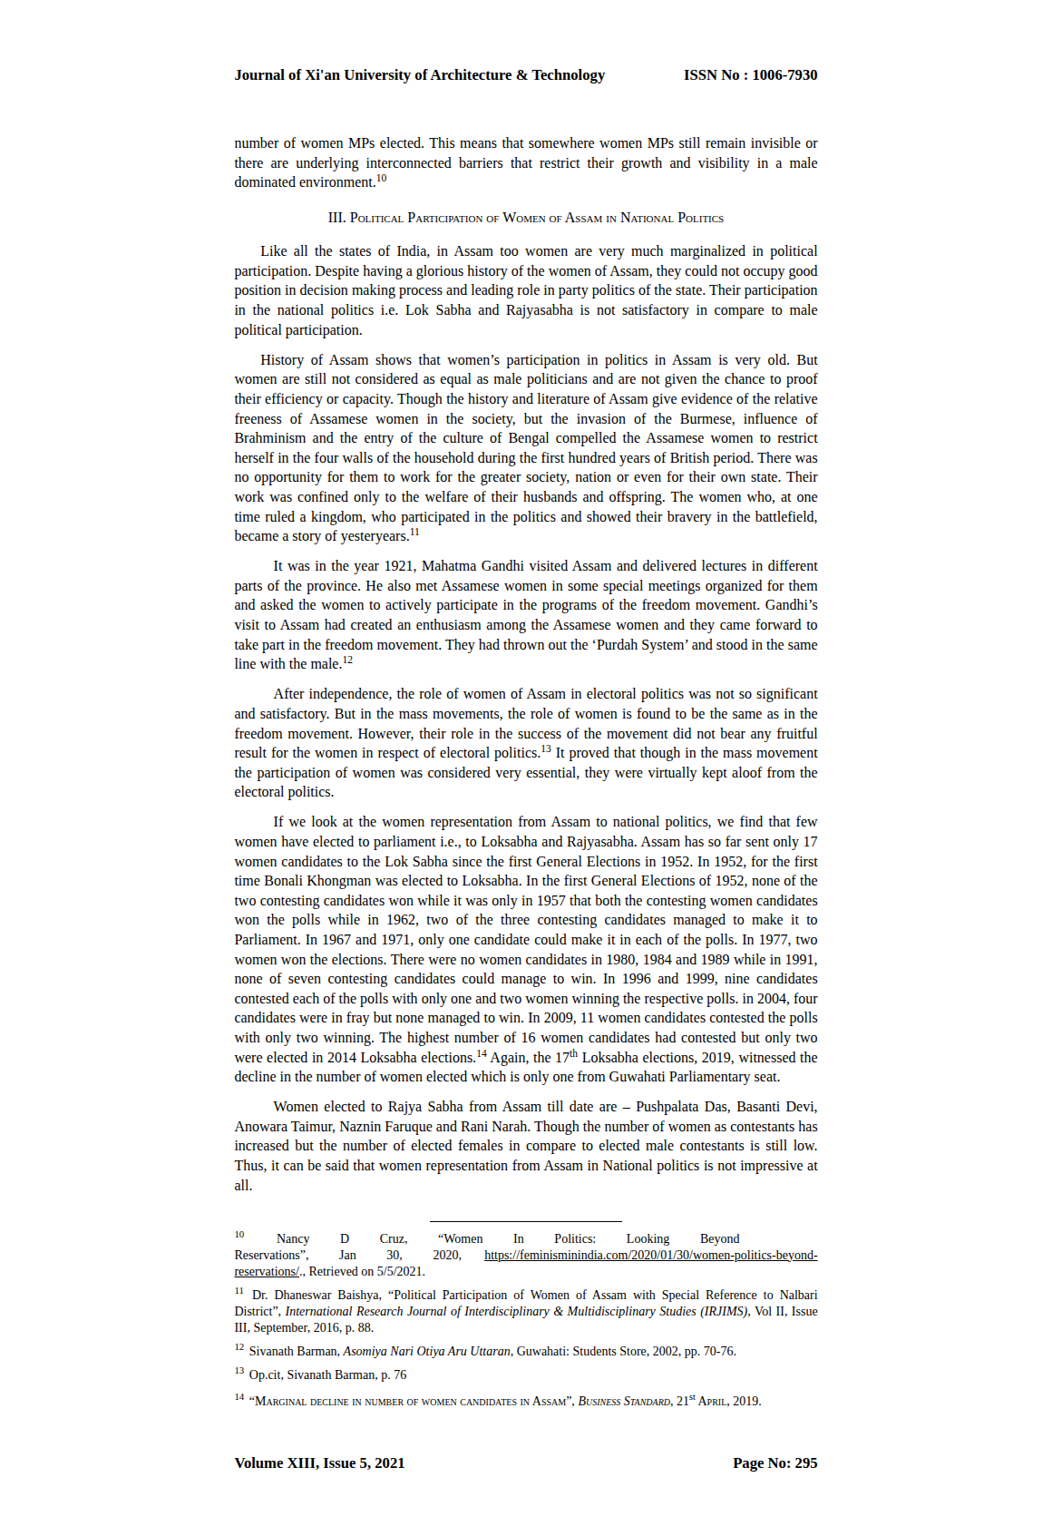Journal of Xi'an University of Architecture & Technology
ISSN No : 1006-7930
number of women MPs elected. This means that somewhere women MPs still remain invisible or there are underlying interconnected barriers that restrict their growth and visibility in a male dominated environment.10
III. Political Participation of Women of Assam in National Politics
Like all the states of India, in Assam too women are very much marginalized in political participation. Despite having a glorious history of the women of Assam, they could not occupy good position in decision making process and leading role in party politics of the state. Their participation in the national politics i.e. Lok Sabha and Rajyasabha is not satisfactory in compare to male political participation.
History of Assam shows that women’s participation in politics in Assam is very old. But women are still not considered as equal as male politicians and are not given the chance to proof their efficiency or capacity. Though the history and literature of Assam give evidence of the relative freeness of Assamese women in the society, but the invasion of the Burmese, influence of Brahminism and the entry of the culture of Bengal compelled the Assamese women to restrict herself in the four walls of the household during the first hundred years of British period. There was no opportunity for them to work for the greater society, nation or even for their own state. Their work was confined only to the welfare of their husbands and offspring. The women who, at one time ruled a kingdom, who participated in the politics and showed their bravery in the battlefield, became a story of yesteryears.11
It was in the year 1921, Mahatma Gandhi visited Assam and delivered lectures in different parts of the province. He also met Assamese women in some special meetings organized for them and asked the women to actively participate in the programs of the freedom movement. Gandhi’s visit to Assam had created an enthusiasm among the Assamese women and they came forward to take part in the freedom movement. They had thrown out the ‘Purdah System’ and stood in the same line with the male.12
After independence, the role of women of Assam in electoral politics was not so significant and satisfactory. But in the mass movements, the role of women is found to be the same as in the freedom movement. However, their role in the success of the movement did not bear any fruitful result for the women in respect of electoral politics.13 It proved that though in the mass movement the participation of women was considered very essential, they were virtually kept aloof from the electoral politics.
If we look at the women representation from Assam to national politics, we find that few women have elected to parliament i.e., to Loksabha and Rajyasabha. Assam has so far sent only 17 women candidates to the Lok Sabha since the first General Elections in 1952. In 1952, for the first time Bonali Khongman was elected to Loksabha. In the first General Elections of 1952, none of the two contesting candidates won while it was only in 1957 that both the contesting women candidates won the polls while in 1962, two of the three contesting candidates managed to make it to Parliament. In 1967 and 1971, only one candidate could make it in each of the polls. In 1977, two women won the elections. There were no women candidates in 1980, 1984 and 1989 while in 1991, none of seven contesting candidates could manage to win. In 1996 and 1999, nine candidates contested each of the polls with only one and two women winning the respective polls. in 2004, four candidates were in fray but none managed to win. In 2009, 11 women candidates contested the polls with only two winning. The highest number of 16 women candidates had contested but only two were elected in 2014 Loksabha elections.14 Again, the 17th Loksabha elections, 2019, witnessed the decline in the number of women elected which is only one from Guwahati Parliamentary seat.
Women elected to Rajya Sabha from Assam till date are – Pushpalata Das, Basanti Devi, Anowara Taimur, Naznin Faruque and Rani Narah. Though the number of women as contestants has increased but the number of elected females in compare to elected male contestants is still low. Thus, it can be said that women representation from Assam in National politics is not impressive at all.
10 Nancy D Cruz, “Women In Politics: Looking Beyond Reservations”, Jan 30, 2020, https://feminisminindia.com/2020/01/30/women-politics-beyond-reservations/., Retrieved on 5/5/2021.
11 Dr. Dhaneswar Baishya, “Political Participation of Women of Assam with Special Reference to Nalbari District”, International Research Journal of Interdisciplinary & Multidisciplinary Studies (IRJIMS), Vol II, Issue III, September, 2016, p. 88.
12 Sivanath Barman, Asomiya Nari Otiya Aru Uttaran, Guwahati: Students Store, 2002, pp. 70-76.
13 Op.cit, Sivanath Barman, p. 76
14 “Marginal decline in number of women candidates in Assam”, Business Standard, 21st April, 2019.
Volume XIII, Issue 5, 2021
Page No: 295